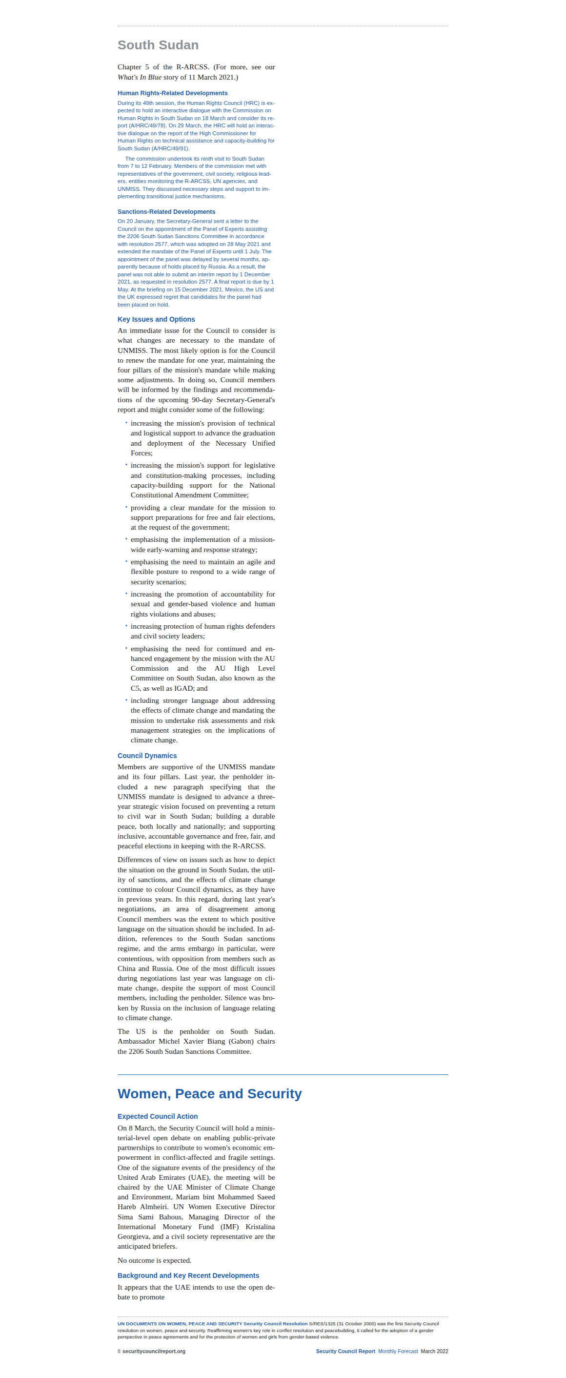South Sudan
Chapter 5 of the R-ARCSS. (For more, see our What's In Blue story of 11 March 2021.)
Human Rights-Related Developments
During its 49th session, the Human Rights Council (HRC) is expected to hold an interactive dialogue with the Commission on Human Rights in South Sudan on 18 March and consider its report (A/HRC/49/78). On 29 March, the HRC will hold an interactive dialogue on the report of the High Commissioner for Human Rights on technical assistance and capacity-building for South Sudan (A/HRC/49/91).
The commission undertook its ninth visit to South Sudan from 7 to 12 February. Members of the commission met with representatives of the government, civil society, religious leaders, entities monitoring the R-ARCSS, UN agencies, and UNMISS. They discussed necessary steps and support to implementing transitional justice mechanisms.
Sanctions-Related Developments
On 20 January, the Secretary-General sent a letter to the Council on the appointment of the Panel of Experts assisting the 2206 South Sudan Sanctions Committee in accordance with resolution 2577, which was adopted on 28 May 2021 and extended the mandate of the Panel of Experts until 1 July. The appointment of the panel was delayed by several months, apparently because of holds placed by Russia. As a result, the panel was not able to submit an interim report by 1 December 2021, as requested in resolution 2577. A final report is due by 1 May. At the briefing on 15 December 2021, Mexico, the US and the UK expressed regret that candidates for the panel had been placed on hold.
Key Issues and Options
An immediate issue for the Council to consider is what changes are necessary to the mandate of UNMISS. The most likely option is for the Council to renew the mandate for one year, maintaining the four pillars of the mission's mandate while making some adjustments. In doing so, Council members will be informed by the findings and recommendations of the upcoming 90-day Secretary-General's report and might consider some of the following:
increasing the mission's provision of technical and logistical support to advance the graduation and deployment of the Necessary Unified Forces;
increasing the mission's support for legislative and constitution-making processes, including capacity-building support for the National Constitutional Amendment Committee;
providing a clear mandate for the mission to support preparations for free and fair elections, at the request of the government;
emphasising the implementation of a mission-wide early-warning and response strategy;
emphasising the need to maintain an agile and flexible posture to respond to a wide range of security scenarios;
increasing the promotion of accountability for sexual and gender-based violence and human rights violations and abuses;
increasing protection of human rights defenders and civil society leaders;
emphasising the need for continued and enhanced engagement by the mission with the AU Commission and the AU High Level Committee on South Sudan, also known as the C5, as well as IGAD; and
including stronger language about addressing the effects of climate change and mandating the mission to undertake risk assessments and risk management strategies on the implications of climate change.
Council Dynamics
Members are supportive of the UNMISS mandate and its four pillars. Last year, the penholder included a new paragraph specifying that the UNMISS mandate is designed to advance a three-year strategic vision focused on preventing a return to civil war in South Sudan; building a durable peace, both locally and nationally; and supporting inclusive, accountable governance and free, fair, and peaceful elections in keeping with the R-ARCSS.
Differences of view on issues such as how to depict the situation on the ground in South Sudan, the utility of sanctions, and the effects of climate change continue to colour Council dynamics, as they have in previous years. In this regard, during last year's negotiations, an area of disagreement among Council members was the extent to which positive language on the situation should be included. In addition, references to the South Sudan sanctions regime, and the arms embargo in particular, were contentious, with opposition from members such as China and Russia. One of the most difficult issues during negotiations last year was language on climate change, despite the support of most Council members, including the penholder. Silence was broken by Russia on the inclusion of language relating to climate change.
The US is the penholder on South Sudan. Ambassador Michel Xavier Biang (Gabon) chairs the 2206 South Sudan Sanctions Committee.
Women, Peace and Security
Expected Council Action
On 8 March, the Security Council will hold a ministerial-level open debate on enabling public-private partnerships to contribute to women's economic empowerment in conflict-affected and fragile settings. One of the signature events of the presidency of the United Arab Emirates (UAE), the meeting will be chaired by the UAE Minister of Climate Change and Environment, Mariam bint Mohammed Saeed Hareb Almheiri. UN Women Executive Director Sima Sami Bahous, Managing Director of the International Monetary Fund (IMF) Kristalina Georgieva, and a civil society representative are the anticipated briefers.
No outcome is expected.
Background and Key Recent Developments
It appears that the UAE intends to use the open debate to promote
UN DOCUMENTS ON WOMEN, PEACE AND SECURITY Security Council Resolution S/RES/1325 (31 October 2000) was the first Security Council resolution on women, peace and security. Reaffirming women's key role in conflict resolution and peacebuilding, it called for the adoption of a gender perspective in peace agreements and for the protection of women and girls from gender-based violence.
8 securitycouncilreport.org
Security Council Report Monthly Forecast March 2022